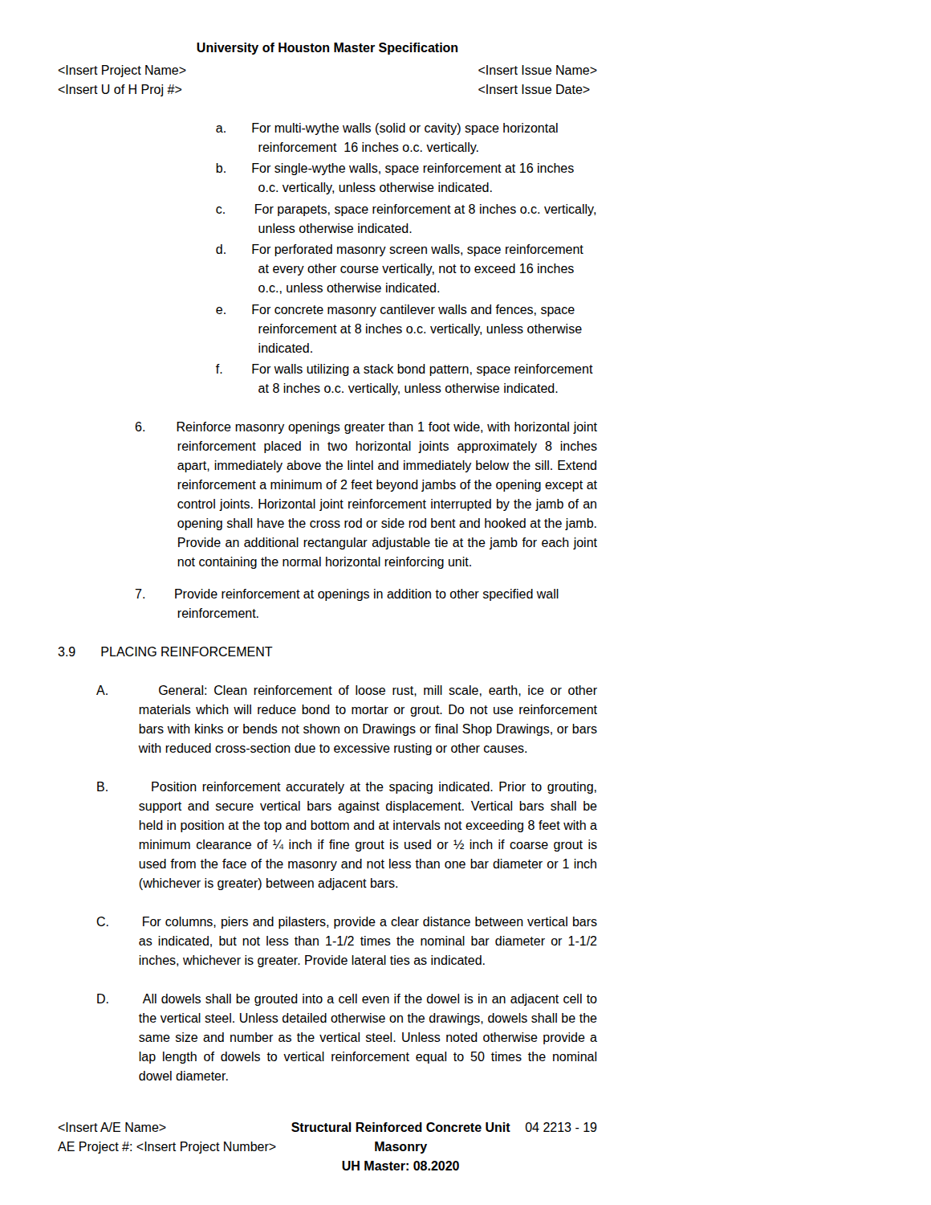University of Houston Master Specification
<Insert Project Name>
<Insert U of H Proj #>
<Insert Issue Name>
<Insert Issue Date>
a. For multi-wythe walls (solid or cavity) space horizontal reinforcement 16 inches o.c. vertically.
b. For single-wythe walls, space reinforcement at 16 inches o.c. vertically, unless otherwise indicated.
c. For parapets, space reinforcement at 8 inches o.c. vertically, unless otherwise indicated.
d. For perforated masonry screen walls, space reinforcement at every other course vertically, not to exceed 16 inches o.c., unless otherwise indicated.
e. For concrete masonry cantilever walls and fences, space reinforcement at 8 inches o.c. vertically, unless otherwise indicated.
f. For walls utilizing a stack bond pattern, space reinforcement at 8 inches o.c. vertically, unless otherwise indicated.
6. Reinforce masonry openings greater than 1 foot wide, with horizontal joint reinforcement placed in two horizontal joints approximately 8 inches apart, immediately above the lintel and immediately below the sill. Extend reinforcement a minimum of 2 feet beyond jambs of the opening except at control joints. Horizontal joint reinforcement interrupted by the jamb of an opening shall have the cross rod or side rod bent and hooked at the jamb. Provide an additional rectangular adjustable tie at the jamb for each joint not containing the normal horizontal reinforcing unit.
7. Provide reinforcement at openings in addition to other specified wall reinforcement.
3.9 PLACING REINFORCEMENT
A. General: Clean reinforcement of loose rust, mill scale, earth, ice or other materials which will reduce bond to mortar or grout. Do not use reinforcement bars with kinks or bends not shown on Drawings or final Shop Drawings, or bars with reduced cross-section due to excessive rusting or other causes.
B. Position reinforcement accurately at the spacing indicated. Prior to grouting, support and secure vertical bars against displacement. Vertical bars shall be held in position at the top and bottom and at intervals not exceeding 8 feet with a minimum clearance of ¼ inch if fine grout is used or ½ inch if coarse grout is used from the face of the masonry and not less than one bar diameter or 1 inch (whichever is greater) between adjacent bars.
C. For columns, piers and pilasters, provide a clear distance between vertical bars as indicated, but not less than 1-1/2 times the nominal bar diameter or 1-1/2 inches, whichever is greater. Provide lateral ties as indicated.
D. All dowels shall be grouted into a cell even if the dowel is in an adjacent cell to the vertical steel. Unless detailed otherwise on the drawings, dowels shall be the same size and number as the vertical steel. Unless noted otherwise provide a lap length of dowels to vertical reinforcement equal to 50 times the nominal dowel diameter.
<Insert A/E Name>
AE Project #: <Insert Project Number>
Structural Reinforced Concrete Unit Masonry
UH Master: 08.2020
04 2213 - 19